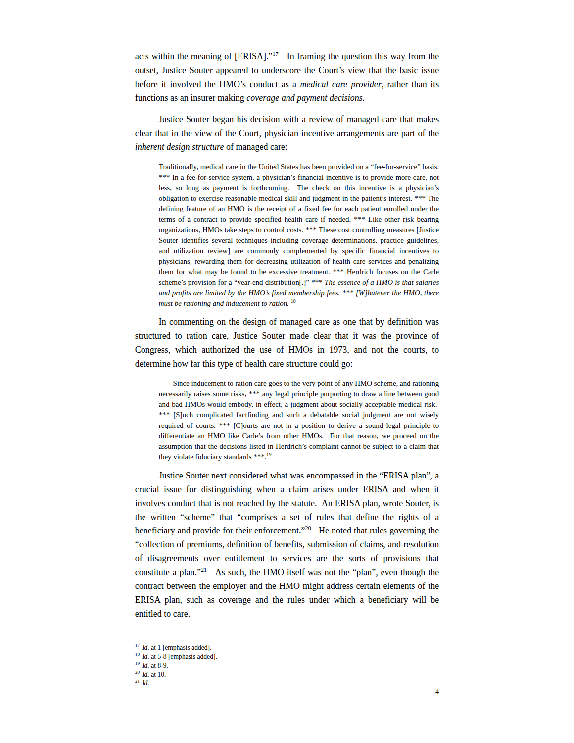acts within the meaning of [ERISA].”17 In framing the question this way from the outset, Justice Souter appeared to underscore the Court’s view that the basic issue before it involved the HMO’s conduct as a medical care provider, rather than its functions as an insurer making coverage and payment decisions.
Justice Souter began his decision with a review of managed care that makes clear that in the view of the Court, physician incentive arrangements are part of the inherent design structure of managed care:
Traditionally, medical care in the United States has been provided on a “fee-for-service” basis. *** In a fee-for-service system, a physician’s financial incentive is to provide more care, not less, so long as payment is forthcoming. The check on this incentive is a physician’s obligation to exercise reasonable medical skill and judgment in the patient’s interest. *** The defining feature of an HMO is the receipt of a fixed fee for each patient enrolled under the terms of a contract to provide specified health care if needed. *** Like other risk bearing organizations, HMOs take steps to control costs. *** These cost controlling measures [Justice Souter identifies several techniques including coverage determinations, practice guidelines, and utilization review] are commonly complemented by specific financial incentives to physicians, rewarding them for decreasing utilization of health care services and penalizing them for what may be found to be excessive treatment. *** Herdrich focuses on the Carle scheme’s provision for a “year-end distribution[.]” *** The essence of a HMO is that salaries and profits are limited by the HMO’s fixed membership fees. *** [W]hatever the HMO, there must be rationing and inducement to ration. 18
In commenting on the design of managed care as one that by definition was structured to ration care, Justice Souter made clear that it was the province of Congress, which authorized the use of HMOs in 1973, and not the courts, to determine how far this type of health care structure could go:
Since inducement to ration care goes to the very point of any HMO scheme, and rationing necessarily raises some risks, *** any legal principle purporting to draw a line between good and bad HMOs would embody, in effect, a judgment about socially acceptable medical risk. *** [S]uch complicated factfinding and such a debatable social judgment are not wisely required of courts. *** [C]ourts are not in a position to derive a sound legal principle to differentiate an HMO like Carle’s from other HMOs. For that reason, we proceed on the assumption that the decisions listed in Herdrich’s complaint cannot be subject to a claim that they violate fiduciary standards ***.19
Justice Souter next considered what was encompassed in the “ERISA plan”, a crucial issue for distinguishing when a claim arises under ERISA and when it involves conduct that is not reached by the statute. An ERISA plan, wrote Souter, is the written “scheme” that “comprises a set of rules that define the rights of a beneficiary and provide for their enforcement.”20 He noted that rules governing the “collection of premiums, definition of benefits, submission of claims, and resolution of disagreements over entitlement to services are the sorts of provisions that constitute a plan.”21 As such, the HMO itself was not the “plan”, even though the contract between the employer and the HMO might address certain elements of the ERISA plan, such as coverage and the rules under which a beneficiary will be entitled to care.
17 Id. at 1 [emphasis added].
18 Id. at 5-8 [emphasis added].
19 Id. at 8-9.
20 Id. at 10.
21 Id.
4